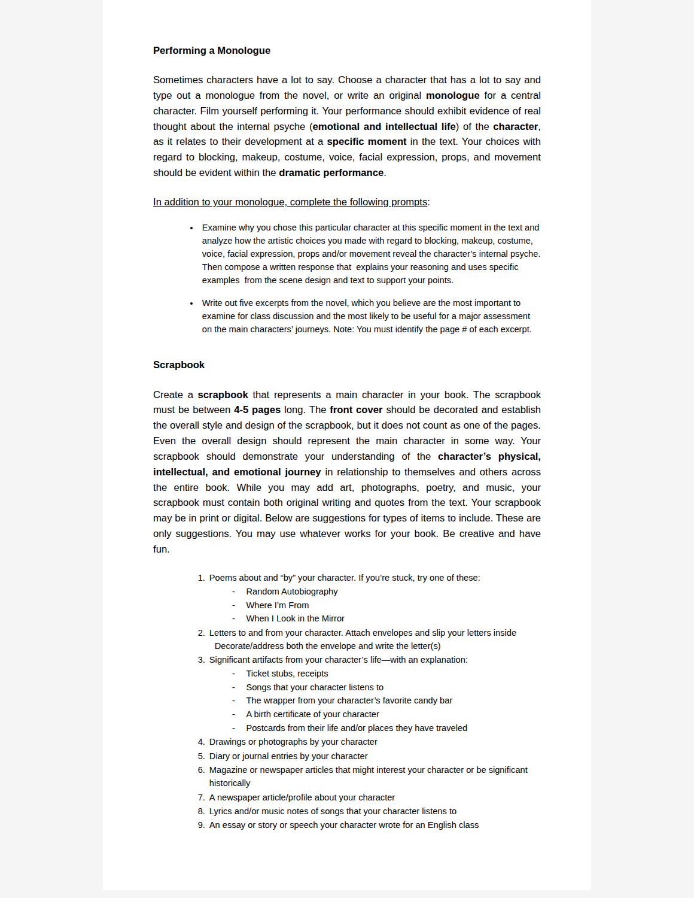Performing a Monologue
Sometimes characters have a lot to say. Choose a character that has a lot to say and type out a monologue from the novel, or write an original monologue for a central character. Film yourself performing it. Your performance should exhibit evidence of real thought about the internal psyche (emotional and intellectual life) of the character, as it relates to their development at a specific moment in the text. Your choices with regard to blocking, makeup, costume, voice, facial expression, props, and movement should be evident within the dramatic performance.
In addition to your monologue, complete the following prompts:
Examine why you chose this particular character at this specific moment in the text and analyze how the artistic choices you made with regard to blocking, makeup, costume, voice, facial expression, props and/or movement reveal the character’s internal psyche. Then compose a written response that explains your reasoning and uses specific examples from the scene design and text to support your points.
Write out five excerpts from the novel, which you believe are the most important to examine for class discussion and the most likely to be useful for a major assessment on the main characters’ journeys. Note: You must identify the page # of each excerpt.
Scrapbook
Create a scrapbook that represents a main character in your book. The scrapbook must be between 4-5 pages long. The front cover should be decorated and establish the overall style and design of the scrapbook, but it does not count as one of the pages. Even the overall design should represent the main character in some way. Your scrapbook should demonstrate your understanding of the character’s physical, intellectual, and emotional journey in relationship to themselves and others across the entire book. While you may add art, photographs, poetry, and music, your scrapbook must contain both original writing and quotes from the text. Your scrapbook may be in print or digital. Below are suggestions for types of items to include. These are only suggestions. You may use whatever works for your book. Be creative and have fun.
Poems about and “by” your character. If you’re stuck, try one of these:
Random Autobiography
Where I’m From
When I Look in the Mirror
Letters to and from your character. Attach envelopes and slip your letters inside Decorate/address both the envelope and write the letter(s)
Significant artifacts from your character’s life—with an explanation:
Ticket stubs, receipts
Songs that your character listens to
The wrapper from your character’s favorite candy bar
A birth certificate of your character
Postcards from their life and/or places they have traveled
Drawings or photographs by your character
Diary or journal entries by your character
Magazine or newspaper articles that might interest your character or be significant historically
A newspaper article/profile about your character
Lyrics and/or music notes of songs that your character listens to
An essay or story or speech your character wrote for an English class